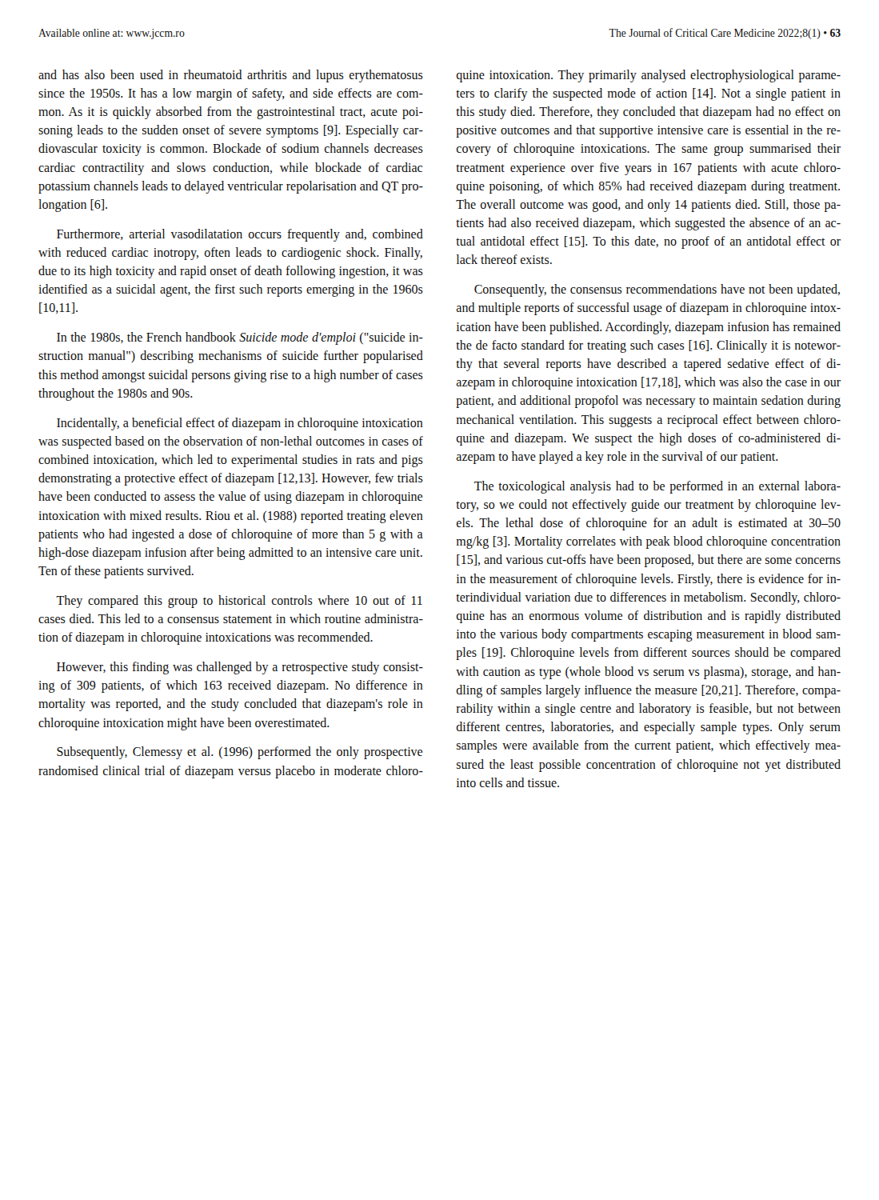Available online at: www.jccm.ro The Journal of Critical Care Medicine 2022;8(1) • 63
and has also been used in rheumatoid arthritis and lupus erythematosus since the 1950s. It has a low margin of safety, and side effects are common. As it is quickly absorbed from the gastrointestinal tract, acute poisoning leads to the sudden onset of severe symptoms [9]. Especially cardiovascular toxicity is common. Blockade of sodium channels decreases cardiac contractility and slows conduction, while blockade of cardiac potassium channels leads to delayed ventricular repolarisation and QT prolongation [6].
Furthermore, arterial vasodilatation occurs frequently and, combined with reduced cardiac inotropy, often leads to cardiogenic shock. Finally, due to its high toxicity and rapid onset of death following ingestion, it was identified as a suicidal agent, the first such reports emerging in the 1960s [10,11].
In the 1980s, the French handbook Suicide mode d'emploi ("suicide instruction manual") describing mechanisms of suicide further popularised this method amongst suicidal persons giving rise to a high number of cases throughout the 1980s and 90s.
Incidentally, a beneficial effect of diazepam in chloroquine intoxication was suspected based on the observation of non-lethal outcomes in cases of combined intoxication, which led to experimental studies in rats and pigs demonstrating a protective effect of diazepam [12,13]. However, few trials have been conducted to assess the value of using diazepam in chloroquine intoxication with mixed results. Riou et al. (1988) reported treating eleven patients who had ingested a dose of chloroquine of more than 5 g with a high-dose diazepam infusion after being admitted to an intensive care unit. Ten of these patients survived.
They compared this group to historical controls where 10 out of 11 cases died. This led to a consensus statement in which routine administration of diazepam in chloroquine intoxications was recommended.
However, this finding was challenged by a retrospective study consisting of 309 patients, of which 163 received diazepam. No difference in mortality was reported, and the study concluded that diazepam's role in chloroquine intoxication might have been overestimated.
Subsequently, Clemessy et al. (1996) performed the only prospective randomised clinical trial of diazepam versus placebo in moderate chloroquine intoxication. They primarily analysed electrophysiological parameters to clarify the suspected mode of action [14]. Not a single patient in this study died. Therefore, they concluded that diazepam had no effect on positive outcomes and that supportive intensive care is essential in the recovery of chloroquine intoxications. The same group summarised their treatment experience over five years in 167 patients with acute chloroquine poisoning, of which 85% had received diazepam during treatment. The overall outcome was good, and only 14 patients died. Still, those patients had also received diazepam, which suggested the absence of an actual antidotal effect [15]. To this date, no proof of an antidotal effect or lack thereof exists.
Consequently, the consensus recommendations have not been updated, and multiple reports of successful usage of diazepam in chloroquine intoxication have been published. Accordingly, diazepam infusion has remained the de facto standard for treating such cases [16]. Clinically it is noteworthy that several reports have described a tapered sedative effect of diazepam in chloroquine intoxication [17,18], which was also the case in our patient, and additional propofol was necessary to maintain sedation during mechanical ventilation. This suggests a reciprocal effect between chloroquine and diazepam. We suspect the high doses of co-administered diazepam to have played a key role in the survival of our patient.
The toxicological analysis had to be performed in an external laboratory, so we could not effectively guide our treatment by chloroquine levels. The lethal dose of chloroquine for an adult is estimated at 30–50 mg/kg [3]. Mortality correlates with peak blood chloroquine concentration [15], and various cut-offs have been proposed, but there are some concerns in the measurement of chloroquine levels. Firstly, there is evidence for interindividual variation due to differences in metabolism. Secondly, chloroquine has an enormous volume of distribution and is rapidly distributed into the various body compartments escaping measurement in blood samples [19]. Chloroquine levels from different sources should be compared with caution as type (whole blood vs serum vs plasma), storage, and handling of samples largely influence the measure [20,21]. Therefore, comparability within a single centre and laboratory is feasible, but not between different centres, laboratories, and especially sample types. Only serum samples were available from the current patient, which effectively measured the least possible concentration of chloroquine not yet distributed into cells and tissue.